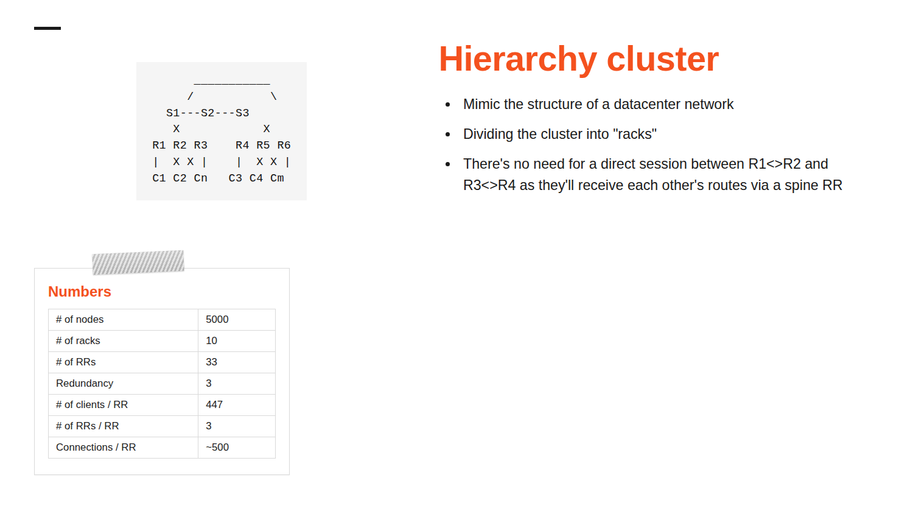___________
     /           \
  S1---S2---S3
   X            X
R1 R2 R3    R4 R5 R6
|  X X |    |  X X |
C1 C2 Cn   C3 C4 Cm
Hierarchy cluster
Mimic the structure of a datacenter network
Dividing the cluster into "racks"
There's no need for a direct session between R1<>R2 and R3<>R4 as they'll receive each other's routes via a spine RR
Numbers
| # of nodes | 5000 |
| # of racks | 10 |
| # of RRs | 33 |
| Redundancy | 3 |
| # of clients / RR | 447 |
| # of RRs / RR | 3 |
| Connections / RR | ~500 |